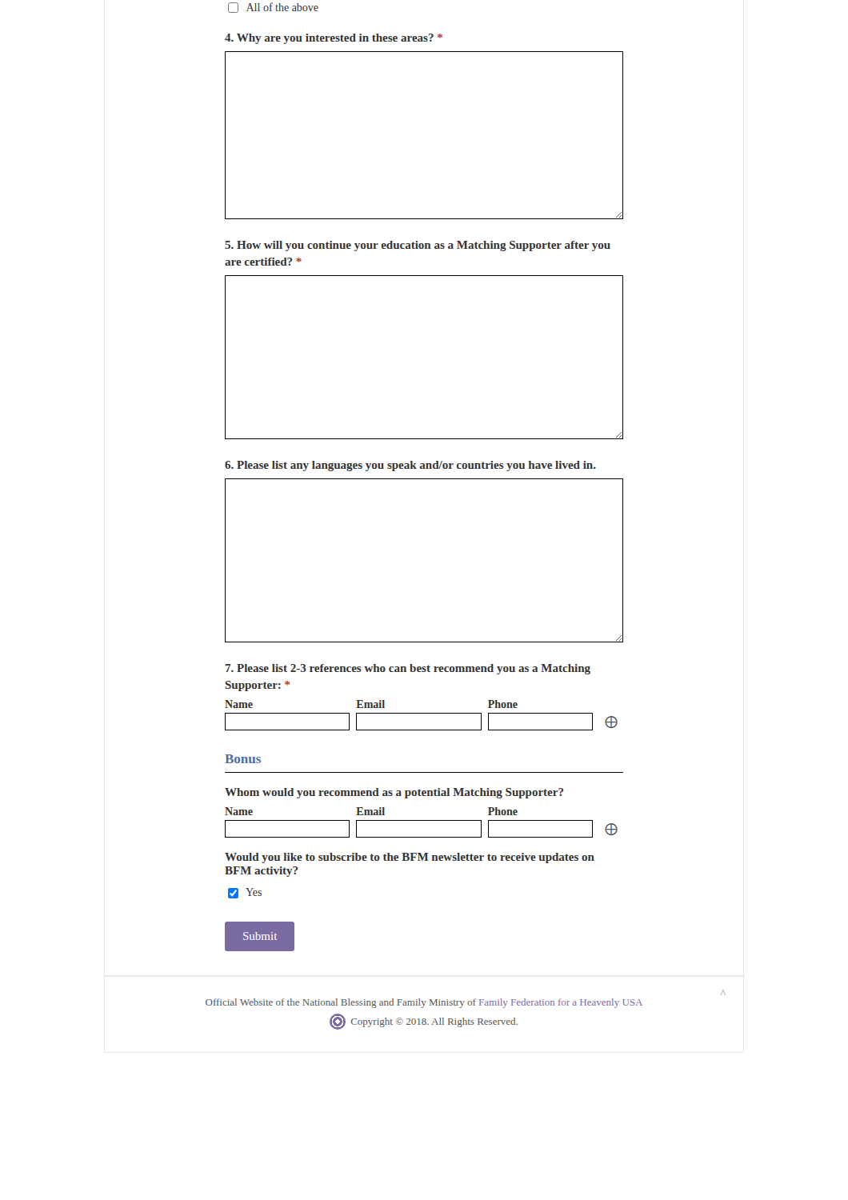All of the above
4. Why are you interested in these areas? * 5. How will you continue your education as a Matching Supporter after you are certified? * 6. Please list any languages you speak and/or countries you have lived in. 7. Please list 2-3 references who can best recommend you as a Matching Supporter: *
| Name | Email | Phone | |
| --- | --- | --- | --- |
| | | | ⨁ |
Bonus
Whom would you recommend as a potential Matching Supporter?
| Name | Email | Phone | |
| --- | --- | --- | --- |
| | | | ⨁ |
Would you like to subscribe to the BFM newsletter to receive updates on BFM activity?
Yes
Submit
^
Official Website of the National Blessing and Family Ministry of Family Federation for a Heavenly USA
Copyright © 2018. All Rights Reserved.